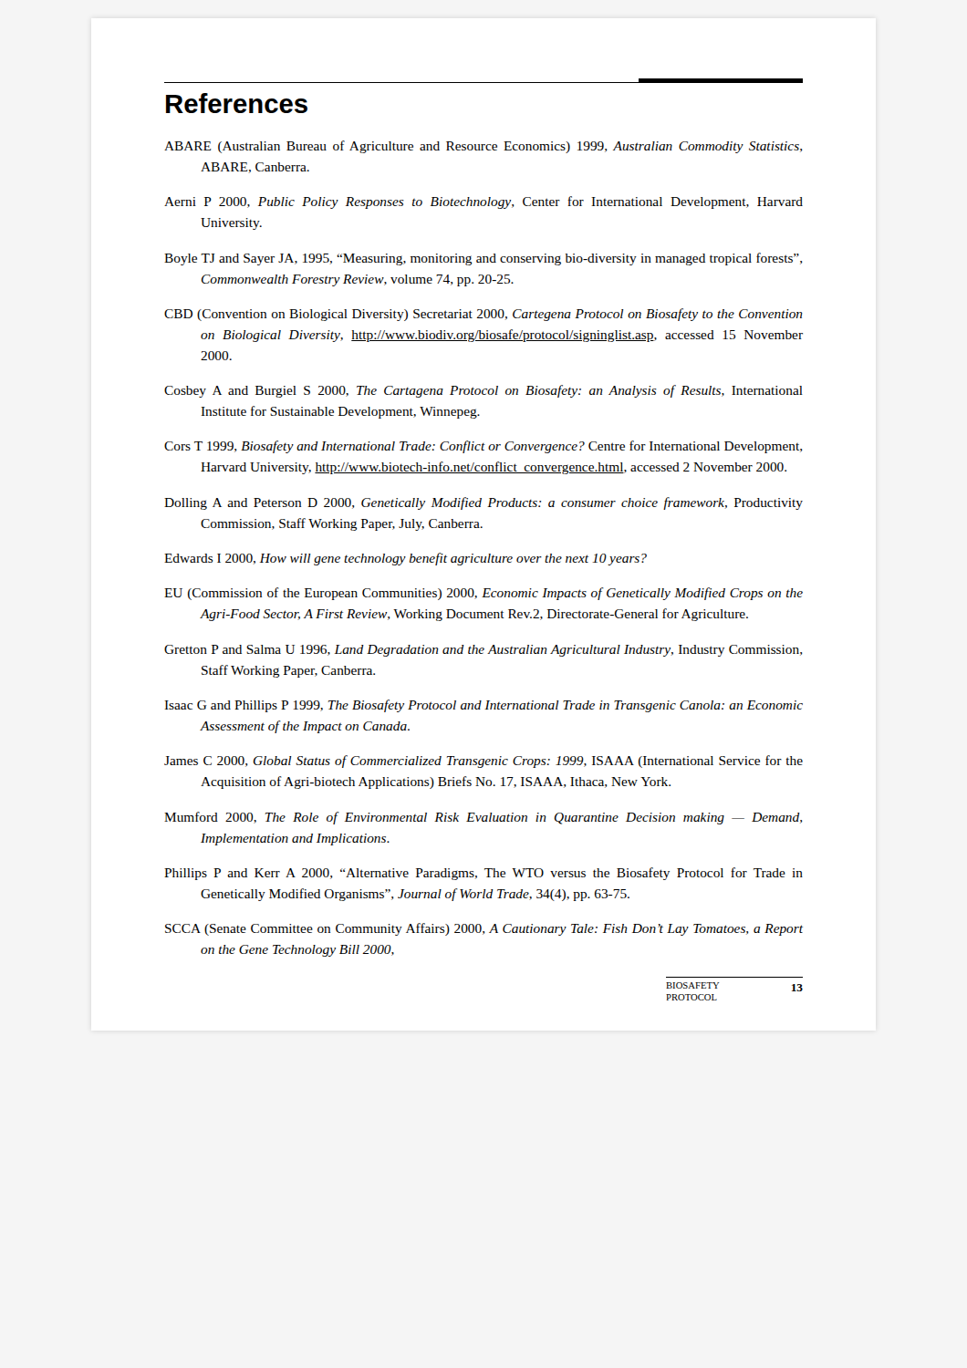References
ABARE (Australian Bureau of Agriculture and Resource Economics) 1999, Australian Commodity Statistics, ABARE, Canberra.
Aerni P 2000, Public Policy Responses to Biotechnology, Center for International Development, Harvard University.
Boyle TJ and Sayer JA, 1995, “Measuring, monitoring and conserving bio-diversity in managed tropical forests”, Commonwealth Forestry Review, volume 74, pp. 20-25.
CBD (Convention on Biological Diversity) Secretariat 2000, Cartegena Protocol on Biosafety to the Convention on Biological Diversity, http://www.biodiv.org/biosafe/protocol/signinglist.asp, accessed 15 November 2000.
Cosbey A and Burgiel S 2000, The Cartagena Protocol on Biosafety: an Analysis of Results, International Institute for Sustainable Development, Winnepeg.
Cors T 1999, Biosafety and International Trade: Conflict or Convergence? Centre for International Development, Harvard University, http://www.biotech-info.net/conflict_convergence.html, accessed 2 November 2000.
Dolling A and Peterson D 2000, Genetically Modified Products: a consumer choice framework, Productivity Commission, Staff Working Paper, July, Canberra.
Edwards I 2000, How will gene technology benefit agriculture over the next 10 years?
EU (Commission of the European Communities) 2000, Economic Impacts of Genetically Modified Crops on the Agri-Food Sector, A First Review, Working Document Rev.2, Directorate-General for Agriculture.
Gretton P and Salma U 1996, Land Degradation and the Australian Agricultural Industry, Industry Commission, Staff Working Paper, Canberra.
Isaac G and Phillips P 1999, The Biosafety Protocol and International Trade in Transgenic Canola: an Economic Assessment of the Impact on Canada.
James C 2000, Global Status of Commercialized Transgenic Crops: 1999, ISAAA (International Service for the Acquisition of Agri-biotech Applications) Briefs No. 17, ISAAA, Ithaca, New York.
Mumford 2000, The Role of Environmental Risk Evaluation in Quarantine Decision making — Demand, Implementation and Implications.
Phillips P and Kerr A 2000, “Alternative Paradigms, The WTO versus the Biosafety Protocol for Trade in Genetically Modified Organisms”, Journal of World Trade, 34(4), pp. 63-75.
SCCA (Senate Committee on Community Affairs) 2000, A Cautionary Tale: Fish Don’t Lay Tomatoes, a Report on the Gene Technology Bill 2000,
BIOSAFETY
PROTOCOL
13